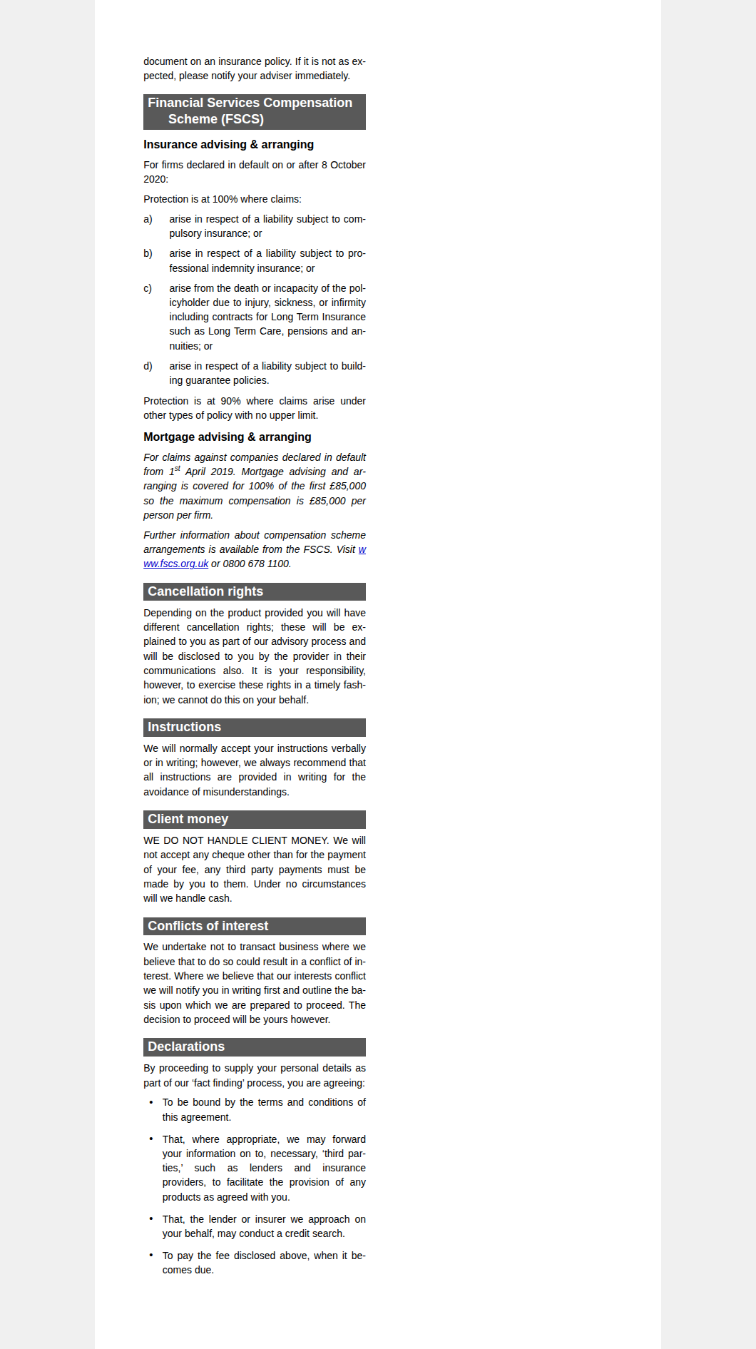document on an insurance policy. If it is not as expected, please notify your adviser immediately.
Financial Services CompensationScheme (FSCS)
Insurance advising & arranging
For firms declared in default on or after 8 October 2020:
Protection is at 100% where claims:
a) arise in respect of a liability subject to compulsory insurance; or
b) arise in respect of a liability subject to professional indemnity insurance; or
c) arise from the death or incapacity of the policyholder due to injury, sickness, or infirmity including contracts for Long Term Insurance such as Long Term Care, pensions and annuities; or
d) arise in respect of a liability subject to building guarantee policies.
Protection is at 90% where claims arise under other types of policy with no upper limit.
Mortgage advising & arranging
For claims against companies declared in default from 1st April 2019. Mortgage advising and arranging is covered for 100% of the first £85,000 so the maximum compensation is £85,000 per person per firm.
Further information about compensation scheme arrangements is available from the FSCS. Visit www.fscs.org.uk or 0800 678 1100.
Cancellation rights
Depending on the product provided you will have different cancellation rights; these will be explained to you as part of our advisory process and will be disclosed to you by the provider in their communications also. It is your responsibility, however, to exercise these rights in a timely fashion; we cannot do this on your behalf.
Instructions
We will normally accept your instructions verbally or in writing; however, we always recommend that all instructions are provided in writing for the avoidance of misunderstandings.
Client money
WE DO NOT HANDLE CLIENT MONEY. We will not accept any cheque other than for the payment of your fee, any third party payments must be made by you to them. Under no circumstances will we handle cash.
Conflicts of interest
We undertake not to transact business where we believe that to do so could result in a conflict of interest. Where we believe that our interests conflict we will notify you in writing first and outline the basis upon which we are prepared to proceed. The decision to proceed will be yours however.
Declarations
By proceeding to supply your personal details as part of our ‘fact finding’ process, you are agreeing:
To be bound by the terms and conditions of this agreement.
That, where appropriate, we may forward your information on to, necessary, ‘third parties,’ such as lenders and insurance providers, to facilitate the provision of any products as agreed with you.
That, the lender or insurer we approach on your behalf, may conduct a credit search.
To pay the fee disclosed above, when it becomes due.